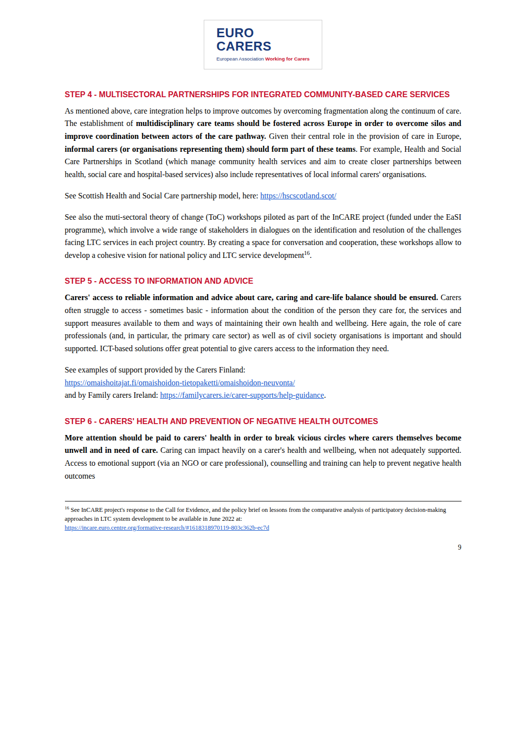EURO
CARERS
European Association Working for Carers
Step 4 - Multisectoral partnerships for integrated community-based care services
As mentioned above, care integration helps to improve outcomes by overcoming fragmentation along the continuum of care. The establishment of multidisciplinary care teams should be fostered across Europe in order to overcome silos and improve coordination between actors of the care pathway. Given their central role in the provision of care in Europe, informal carers (or organisations representing them) should form part of these teams. For example, Health and Social Care Partnerships in Scotland (which manage community health services and aim to create closer partnerships between health, social care and hospital-based services) also include representatives of local informal carers' organisations.
See Scottish Health and Social Care partnership model, here: https://hscscotland.scot/
See also the muti-sectoral theory of change (ToC) workshops piloted as part of the InCARE project (funded under the EaSI programme), which involve a wide range of stakeholders in dialogues on the identification and resolution of the challenges facing LTC services in each project country. By creating a space for conversation and cooperation, these workshops allow to develop a cohesive vision for national policy and LTC service development16.
Step 5 - Access to information and advice
Carers' access to reliable information and advice about care, caring and care-life balance should be ensured. Carers often struggle to access - sometimes basic - information about the condition of the person they care for, the services and support measures available to them and ways of maintaining their own health and wellbeing. Here again, the role of care professionals (and, in particular, the primary care sector) as well as of civil society organisations is important and should supported. ICT-based solutions offer great potential to give carers access to the information they need.
See examples of support provided by the Carers Finland:
https://omaishoitajat.fi/omaishoidon-tietopaketti/omaishoidon-neuvonta/
and by Family carers Ireland: https://familycarers.ie/carer-supports/help-guidance.
Step 6 - Carers' health and prevention of negative health outcomes
More attention should be paid to carers' health in order to break vicious circles where carers themselves become unwell and in need of care. Caring can impact heavily on a carer's health and wellbeing, when not adequately supported. Access to emotional support (via an NGO or care professional), counselling and training can help to prevent negative health outcomes
16 See InCARE project's response to the Call for Evidence, and the policy brief on lessons from the comparative analysis of participatory decision-making approaches in LTC system development to be available in June 2022 at:
https://incare.euro.centre.org/formative-research/#1618318970119-803c362b-ec7d
9